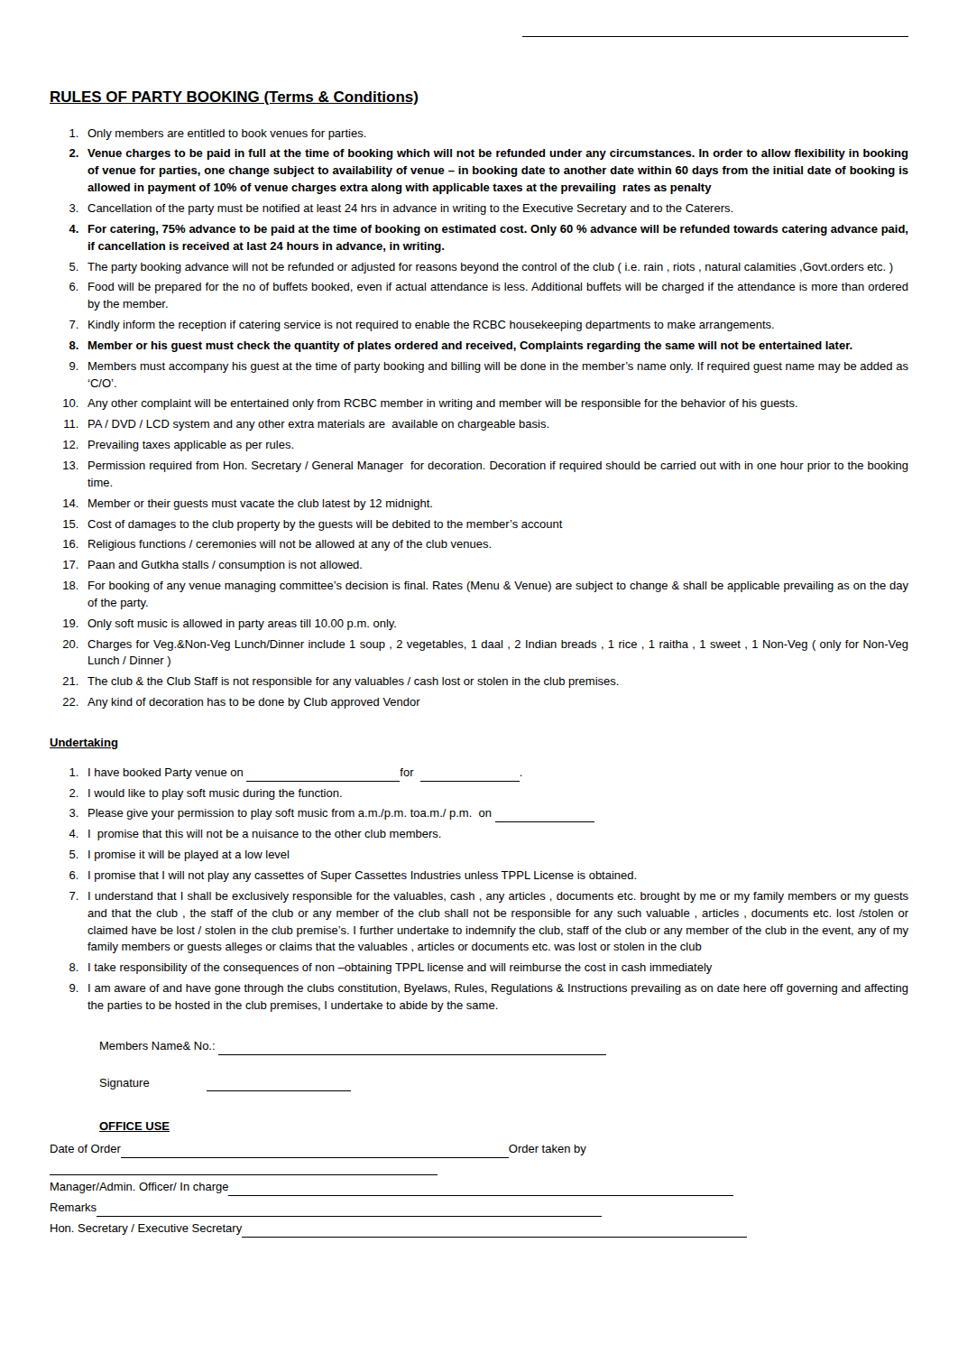RULES OF PARTY BOOKING (Terms & Conditions)
Only members are entitled to book venues for parties.
Venue charges to be paid in full at the time of booking which will not be refunded under any circumstances. In order to allow flexibility in booking of venue for parties, one change subject to availability of venue – in booking date to another date within 60 days from the initial date of booking is allowed in payment of 10% of venue charges extra along with applicable taxes at the prevailing rates as penalty
Cancellation of the party must be notified at least 24 hrs in advance in writing to the Executive Secretary and to the Caterers.
For catering, 75% advance to be paid at the time of booking on estimated cost. Only 60 % advance will be refunded towards catering advance paid, if cancellation is received at last 24 hours in advance, in writing.
The party booking advance will not be refunded or adjusted for reasons beyond the control of the club ( i.e. rain , riots , natural calamities ,Govt.orders etc. )
Food will be prepared for the no of buffets booked, even if actual attendance is less. Additional buffets will be charged if the attendance is more than ordered by the member.
Kindly inform the reception if catering service is not required to enable the RCBC housekeeping departments to make arrangements.
Member or his guest must check the quantity of plates ordered and received, Complaints regarding the same will not be entertained later.
Members must accompany his guest at the time of party booking and billing will be done in the member’s name only. If required guest name may be added as ‘C/O’.
Any other complaint will be entertained only from RCBC member in writing and member will be responsible for the behavior of his guests.
PA / DVD / LCD system and any other extra materials are available on chargeable basis.
Prevailing taxes applicable as per rules.
Permission required from Hon. Secretary / General Manager for decoration. Decoration if required should be carried out with in one hour prior to the booking time.
Member or their guests must vacate the club latest by 12 midnight.
Cost of damages to the club property by the guests will be debited to the member’s account
Religious functions / ceremonies will not be allowed at any of the club venues.
Paan and Gutkha stalls / consumption is not allowed.
For booking of any venue managing committee’s decision is final. Rates (Menu & Venue) are subject to change & shall be applicable prevailing as on the day of the party.
Only soft music is allowed in party areas till 10.00 p.m. only.
Charges for Veg.&Non-Veg Lunch/Dinner include 1 soup , 2 vegetables, 1 daal , 2 Indian breads , 1 rice , 1 raitha , 1 sweet , 1 Non-Veg ( only for Non-Veg Lunch / Dinner )
The club & the Club Staff is not responsible for any valuables / cash lost or stolen in the club premises.
Any kind of decoration has to be done by Club approved Vendor
Undertaking
I have booked Party venue on for .
I would like to play soft music during the function.
Please give your permission to play soft music from a.m./p.m. toa.m./ p.m. on
I promise that this will not be a nuisance to the other club members.
I promise it will be played at a low level
I promise that I will not play any cassettes of Super Cassettes Industries unless TPPL License is obtained.
I understand that I shall be exclusively responsible for the valuables, cash , any articles , documents etc. brought by me or my family members or my guests and that the club , the staff of the club or any member of the club shall not be responsible for any such valuable , articles , documents etc. lost /stolen or claimed have be lost / stolen in the club premise’s. I further undertake to indemnify the club, staff of the club or any member of the club in the event, any of my family members or guests alleges or claims that the valuables , articles or documents etc. was lost or stolen in the club
I take responsibility of the consequences of non –obtaining TPPL license and will reimburse the cost in cash immediately
I am aware of and have gone through the clubs constitution, Byelaws, Rules, Regulations & Instructions prevailing as on date here off governing and affecting the parties to be hosted in the club premises, I undertake to abide by the same.
Members Name& No.:
Signature
OFFICE USE
Date of Order Order taken by
Manager/Admin. Officer/ In charge
Remarks
Hon. Secretary / Executive Secretary